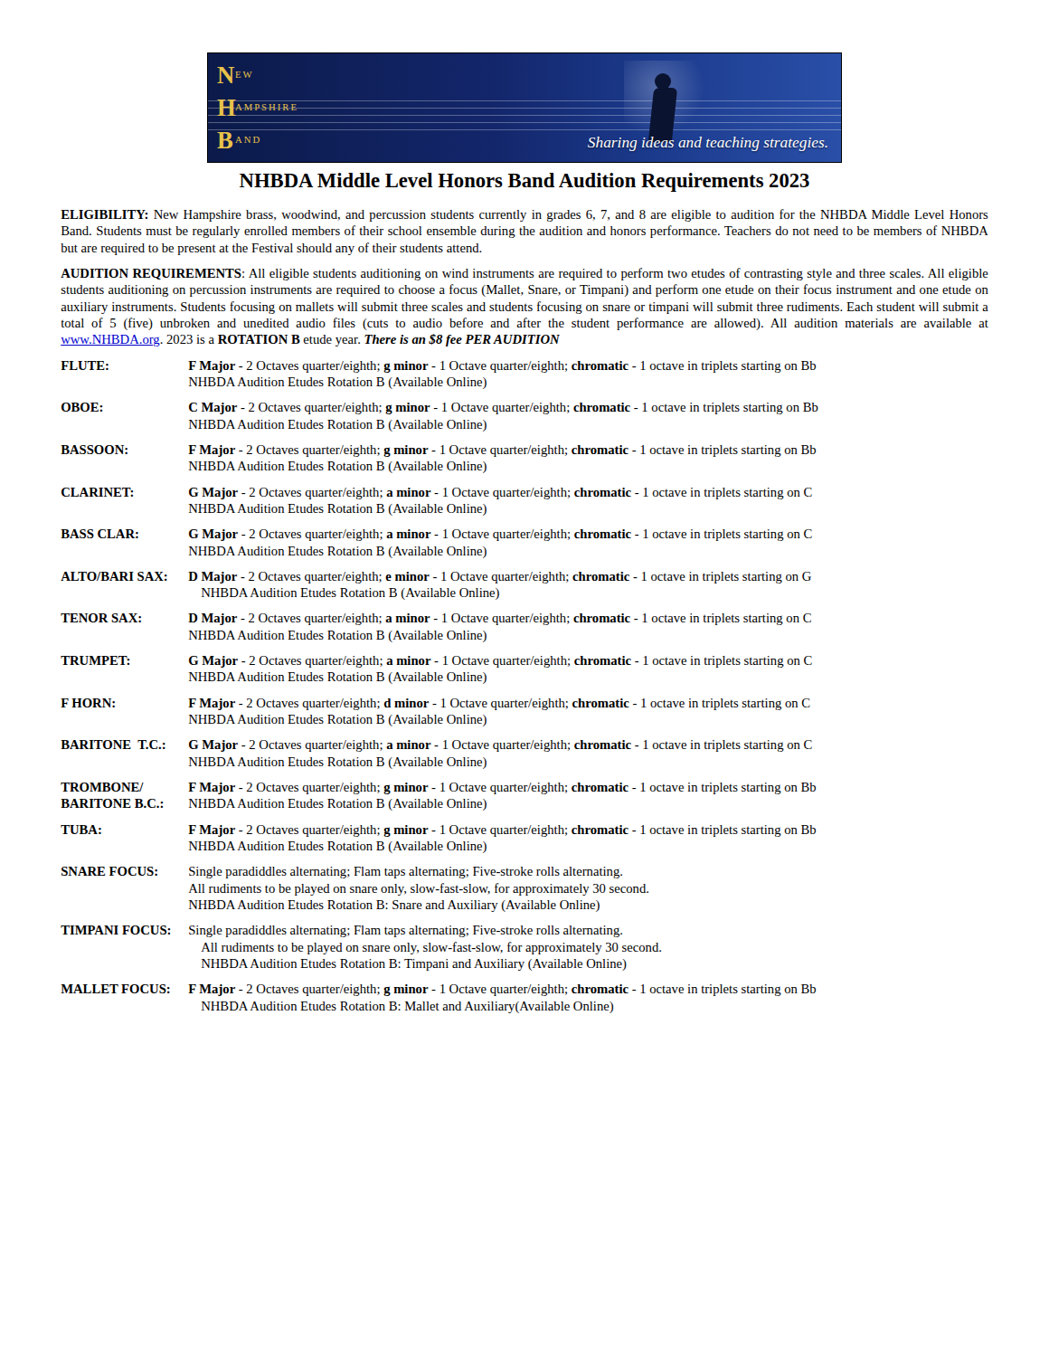NEW
HAMPSHIRE
BAND
DIRECTORS
ASSOCIATION
Sharing ideas and teaching strategies.
NHBDA Middle Level Honors Band Audition Requirements 2023
ELIGIBILITY: New Hampshire brass, woodwind, and percussion students currently in grades 6, 7, and 8 are eligible to audition for the NHBDA Middle Level Honors Band. Students must be regularly enrolled members of their school ensemble during the audition and honors performance. Teachers do not need to be members of NHBDA but are required to be present at the Festival should any of their students attend.
AUDITION REQUIREMENTS: All eligible students auditioning on wind instruments are required to perform two etudes of contrasting style and three scales. All eligible students auditioning on percussion instruments are required to choose a focus (Mallet, Snare, or Timpani) and perform one etude on their focus instrument and one etude on auxiliary instruments. Students focusing on mallets will submit three scales and students focusing on snare or timpani will submit three rudiments. Each student will submit a total of 5 (five) unbroken and unedited audio files (cuts to audio before and after the student performance are allowed). All audition materials are available at www.NHBDA.org. 2023 is a ROTATION B etude year. There is an $8 fee PER AUDITION
| FLUTE: | F Major - 2 Octaves quarter/eighth; g minor - 1 Octave quarter/eighth; chromatic - 1 octave in triplets starting on Bb NHBDA Audition Etudes Rotation B (Available Online) |
| OBOE: | C Major - 2 Octaves quarter/eighth; g minor - 1 Octave quarter/eighth; chromatic - 1 octave in triplets starting on Bb NHBDA Audition Etudes Rotation B (Available Online) |
| BASSOON: | F Major - 2 Octaves quarter/eighth; g minor - 1 Octave quarter/eighth; chromatic - 1 octave in triplets starting on Bb NHBDA Audition Etudes Rotation B (Available Online) |
| CLARINET: | G Major - 2 Octaves quarter/eighth; a minor - 1 Octave quarter/eighth; chromatic - 1 octave in triplets starting on C NHBDA Audition Etudes Rotation B (Available Online) |
| BASS CLAR: | G Major - 2 Octaves quarter/eighth; a minor - 1 Octave quarter/eighth; chromatic - 1 octave in triplets starting on C NHBDA Audition Etudes Rotation B (Available Online) |
| ALTO/BARI SAX: | D Major - 2 Octaves quarter/eighth; e minor - 1 Octave quarter/eighth; chromatic - 1 octave in triplets starting on G NHBDA Audition Etudes Rotation B (Available Online) |
| TENOR SAX: | D Major - 2 Octaves quarter/eighth; a minor - 1 Octave quarter/eighth; chromatic - 1 octave in triplets starting on C NHBDA Audition Etudes Rotation B (Available Online) |
| TRUMPET: | G Major - 2 Octaves quarter/eighth; a minor - 1 Octave quarter/eighth; chromatic - 1 octave in triplets starting on C NHBDA Audition Etudes Rotation B (Available Online) |
| F HORN: | F Major - 2 Octaves quarter/eighth; d minor - 1 Octave quarter/eighth; chromatic - 1 octave in triplets starting on C NHBDA Audition Etudes Rotation B (Available Online) |
| BARITONE T.C.: | G Major - 2 Octaves quarter/eighth; a minor - 1 Octave quarter/eighth; chromatic - 1 octave in triplets starting on C NHBDA Audition Etudes Rotation B (Available Online) |
| TROMBONE/ BARITONE B.C.: | F Major - 2 Octaves quarter/eighth; g minor - 1 Octave quarter/eighth; chromatic - 1 octave in triplets starting on Bb NHBDA Audition Etudes Rotation B (Available Online) |
| TUBA: | F Major - 2 Octaves quarter/eighth; g minor - 1 Octave quarter/eighth; chromatic - 1 octave in triplets starting on Bb NHBDA Audition Etudes Rotation B (Available Online) |
| SNARE FOCUS: | Single paradiddles alternating; Flam taps alternating; Five-stroke rolls alternating. All rudiments to be played on snare only, slow-fast-slow, for approximately 30 second. NHBDA Audition Etudes Rotation B: Snare and Auxiliary (Available Online) |
| TIMPANI FOCUS: | Single paradiddles alternating; Flam taps alternating; Five-stroke rolls alternating. All rudiments to be played on snare only, slow-fast-slow, for approximately 30 second. NHBDA Audition Etudes Rotation B: Timpani and Auxiliary (Available Online) |
| MALLET FOCUS: | F Major - 2 Octaves quarter/eighth; g minor - 1 Octave quarter/eighth; chromatic - 1 octave in triplets starting on Bb NHBDA Audition Etudes Rotation B: Mallet and Auxiliary(Available Online) |